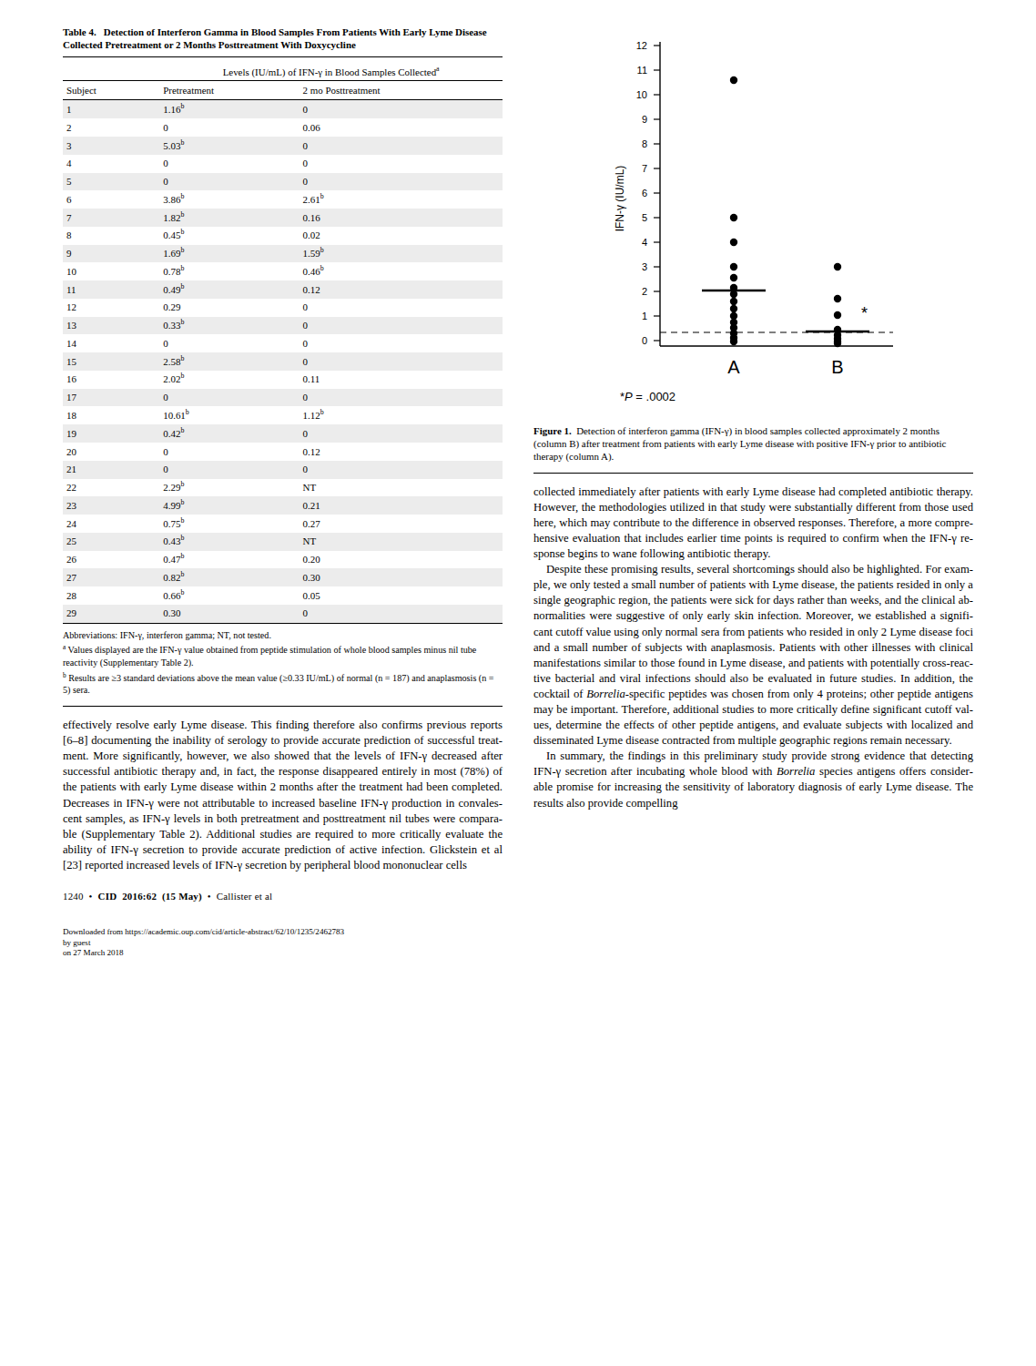Table 4. Detection of Interferon Gamma in Blood Samples From Patients With Early Lyme Disease Collected Pretreatment or 2 Months Posttreatment With Doxycycline
| | Levels (IU/mL) of IFN-γ in Blood Samples Collected a |
| --- | --- |
| Subject | Pretreatment | 2 mo Posttreatment |
| 1 | 1.16 b | 0 |
| 2 | 0 | 0.06 |
| 3 | 5.03 b | 0 |
| 4 | 0 | 0 |
| 5 | 0 | 0 |
| 6 | 3.86 b | 2.61 b |
| 7 | 1.82 b | 0.16 |
| 8 | 0.45 b | 0.02 |
| 9 | 1.69 b | 1.59 b |
| 10 | 0.78 b | 0.46 b |
| 11 | 0.49 b | 0.12 |
| 12 | 0.29 | 0 |
| 13 | 0.33 b | 0 |
| 14 | 0 | 0 |
| 15 | 2.58 b | 0 |
| 16 | 2.02 b | 0.11 |
| 17 | 0 | 0 |
| 18 | 10.61 b | 1.12 b |
| 19 | 0.42 b | 0 |
| 20 | 0 | 0.12 |
| 21 | 0 | 0 |
| 22 | 2.29 b | NT |
| 23 | 4.99 b | 0.21 |
| 24 | 0.75 b | 0.27 |
| 25 | 0.43 b | NT |
| 26 | 0.47 b | 0.20 |
| 27 | 0.82 b | 0.30 |
| 28 | 0.66 b | 0.05 |
| 29 | 0.30 | 0 |
Abbreviations: IFN-γ, interferon gamma; NT, not tested.
a Values displayed are the IFN-γ value obtained from peptide stimulation of whole blood samples minus nil tube reactivity (Supplementary Table 2).
b Results are ≥3 standard deviations above the mean value (≥0.33 IU/mL) of normal (n = 187) and anaplasmosis (n = 5) sera.
effectively resolve early Lyme disease. This finding therefore also confirms previous reports [6–8] documenting the inability of serology to provide accurate prediction of successful treatment. More significantly, however, we also showed that the levels of IFN-γ decreased after successful antibiotic therapy and, in fact, the response disappeared entirely in most (78%) of the patients with early Lyme disease within 2 months after the treatment had been completed. Decreases in IFN-γ were not attributable to increased baseline IFN-γ production in convalescent samples, as IFN-γ levels in both pretreatment and posttreatment nil tubes were comparable (Supplementary Table 2). Additional studies are required to more critically evaluate the ability of IFN-γ secretion to provide accurate prediction of active infection. Glickstein et al [23] reported increased levels of IFN-γ secretion by peripheral blood mononuclear cells
12 11 10 9 8 7 6 5 4 3 2 1 0 IFN-γ (IU/mL) * A B *P = .0002
Figure 1. Detection of interferon gamma (IFN-γ) in blood samples collected approximately 2 months (column B) after treatment from patients with early Lyme disease with positive IFN-γ prior to antibiotic therapy (column A).
collected immediately after patients with early Lyme disease had completed antibiotic therapy. However, the methodologies utilized in that study were substantially different from those used here, which may contribute to the difference in observed responses. Therefore, a more comprehensive evaluation that includes earlier time points is required to confirm when the IFN-γ response begins to wane following antibiotic therapy.
Despite these promising results, several shortcomings should also be highlighted. For example, we only tested a small number of patients with Lyme disease, the patients resided in only a single geographic region, the patients were sick for days rather than weeks, and the clinical abnormalities were suggestive of only early skin infection. Moreover, we established a significant cutoff value using only normal sera from patients who resided in only 2 Lyme disease foci and a small number of subjects with anaplasmosis. Patients with other illnesses with clinical manifestations similar to those found in Lyme disease, and patients with potentially cross-reactive bacterial and viral infections should also be evaluated in future studies. In addition, the cocktail of Borrelia-specific peptides was chosen from only 4 proteins; other peptide antigens may be important. Therefore, additional studies to more critically define significant cutoff values, determine the effects of other peptide antigens, and evaluate subjects with localized and disseminated Lyme disease contracted from multiple geographic regions remain necessary.
In summary, the findings in this preliminary study provide strong evidence that detecting IFN-γ secretion after incubating whole blood with Borrelia species antigens offers considerable promise for increasing the sensitivity of laboratory diagnosis of early Lyme disease. The results also provide compelling
1240 • CID 2016:62 (15 May) • Callister et al
Downloaded from https://academic.oup.com/cid/article-abstract/62/10/1235/2462783
by guest
on 27 March 2018